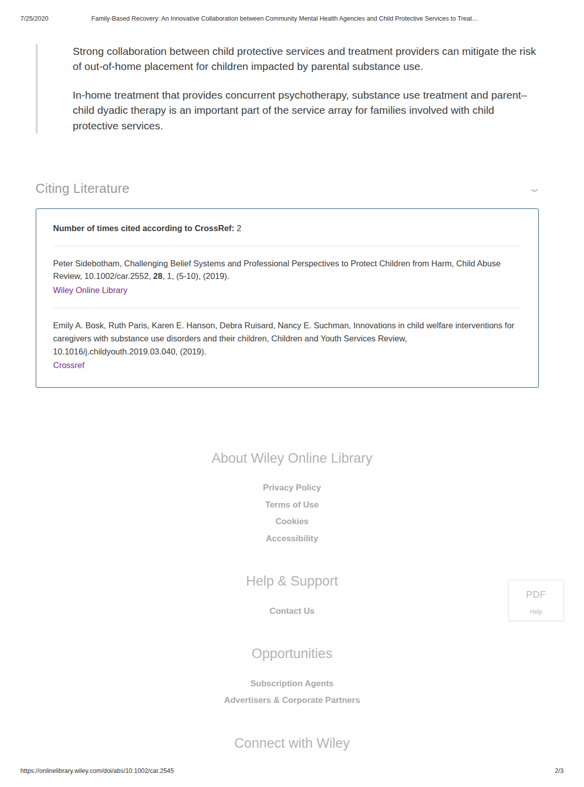7/25/2020
Family-Based Recovery: An Innovative Collaboration between Community Mental Health Agencies and Child Protective Services to Treat…
Strong collaboration between child protective services and treatment providers can mitigate the risk of out-of-home placement for children impacted by parental substance use.
In-home treatment that provides concurrent psychotherapy, substance use treatment and parent–child dyadic therapy is an important part of the service array for families involved with child protective services.
Citing Literature
⌄
Number of times cited according to CrossRef: 2
Peter Sidebotham, Challenging Belief Systems and Professional Perspectives to Protect Children from Harm, Child Abuse Review, 10.1002/car.2552, 28, 1, (5-10), (2019).
Wiley Online Library
Emily A. Bosk, Ruth Paris, Karen E. Hanson, Debra Ruisard, Nancy E. Suchman, Innovations in child welfare interventions for caregivers with substance use disorders and their children, Children and Youth Services Review, 10.1016/j.childyouth.2019.03.040, (2019).
Crossref
About Wiley Online Library
Privacy Policy
Terms of Use
Cookies
Accessibility
Help & Support
Contact Us
Opportunities
Subscription Agents
Advertisers & Corporate Partners
Connect with Wiley
PDF
Help
https://onlinelibrary.wiley.com/doi/abs/10.1002/car.2545
2/3